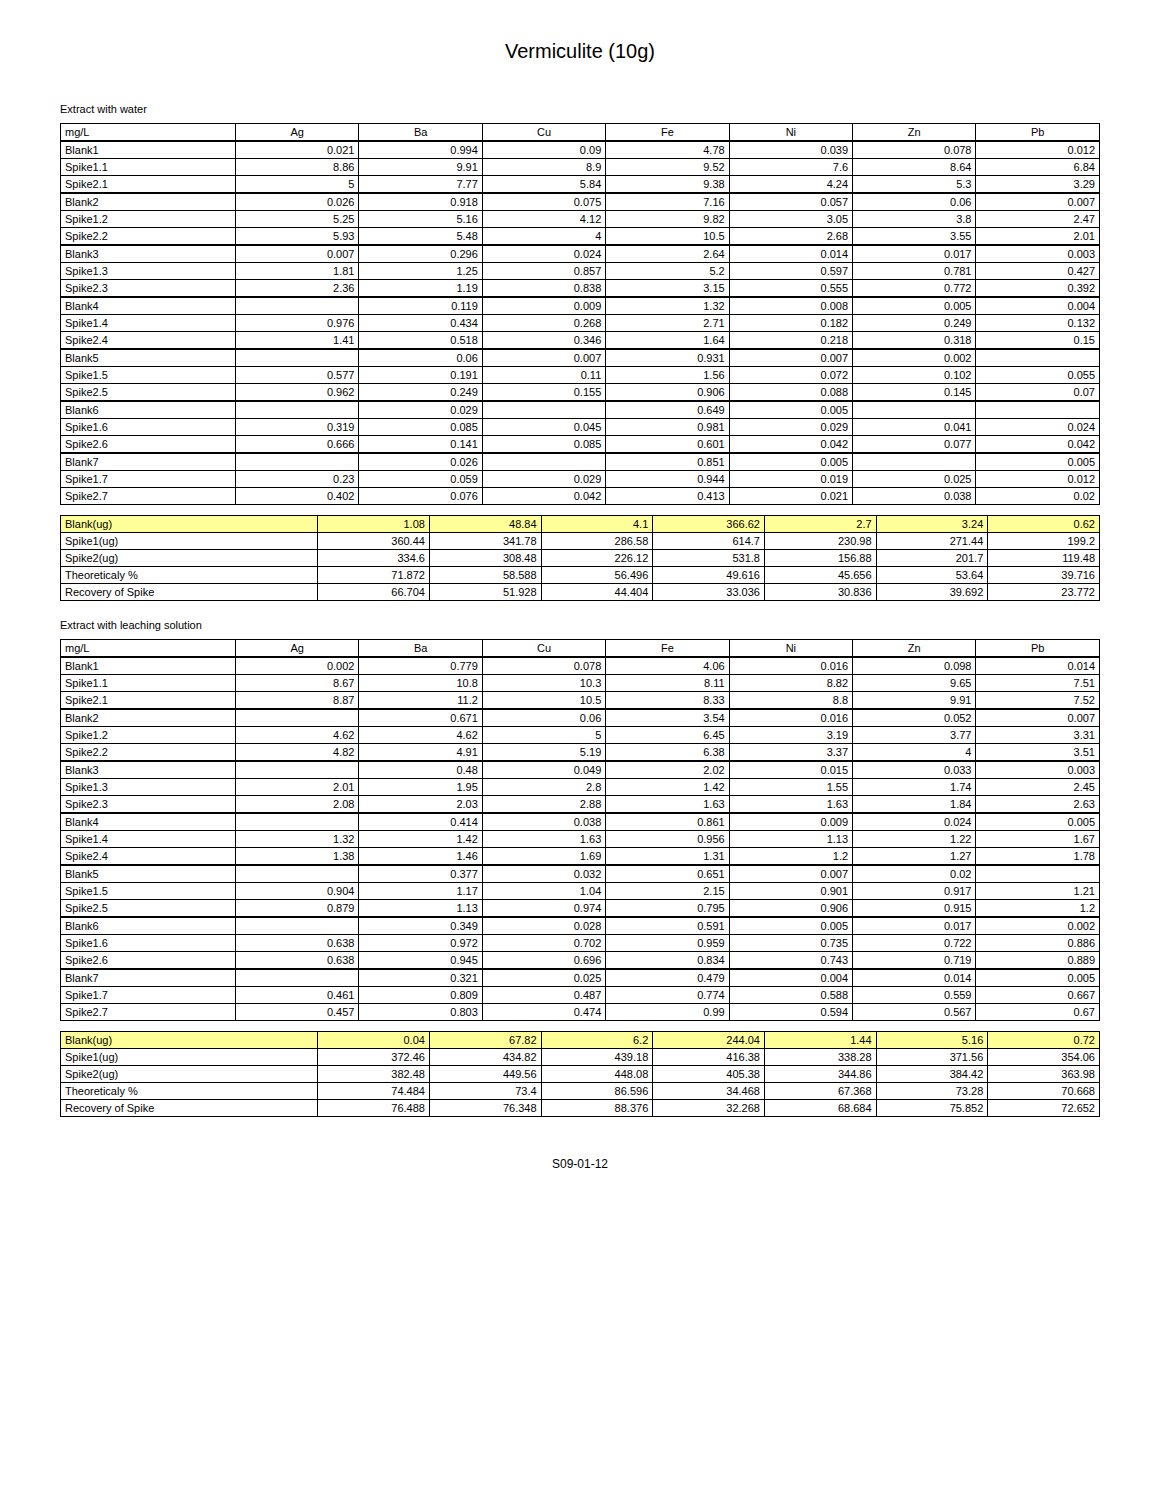Vermiculite (10g)
Extract with water
| mg/L | Ag | Ba | Cu | Fe | Ni | Zn | Pb |
| --- | --- | --- | --- | --- | --- | --- | --- |
| Blank1 | 0.021 | 0.994 | 0.09 | 4.78 | 0.039 | 0.078 | 0.012 |
| Spike1.1 | 8.86 | 9.91 | 8.9 | 9.52 | 7.6 | 8.64 | 6.84 |
| Spike2.1 | 5 | 7.77 | 5.84 | 9.38 | 4.24 | 5.3 | 3.29 |
| Blank2 | 0.026 | 0.918 | 0.075 | 7.16 | 0.057 | 0.06 | 0.007 |
| Spike1.2 | 5.25 | 5.16 | 4.12 | 9.82 | 3.05 | 3.8 | 2.47 |
| Spike2.2 | 5.93 | 5.48 | 4 | 10.5 | 2.68 | 3.55 | 2.01 |
| Blank3 | 0.007 | 0.296 | 0.024 | 2.64 | 0.014 | 0.017 | 0.003 |
| Spike1.3 | 1.81 | 1.25 | 0.857 | 5.2 | 0.597 | 0.781 | 0.427 |
| Spike2.3 | 2.36 | 1.19 | 0.838 | 3.15 | 0.555 | 0.772 | 0.392 |
| Blank4 | | 0.119 | 0.009 | 1.32 | 0.008 | 0.005 | 0.004 |
| Spike1.4 | 0.976 | 0.434 | 0.268 | 2.71 | 0.182 | 0.249 | 0.132 |
| Spike2.4 | 1.41 | 0.518 | 0.346 | 1.64 | 0.218 | 0.318 | 0.15 |
| Blank5 | | 0.06 | 0.007 | 0.931 | 0.007 | 0.002 | |
| Spike1.5 | 0.577 | 0.191 | 0.11 | 1.56 | 0.072 | 0.102 | 0.055 |
| Spike2.5 | 0.962 | 0.249 | 0.155 | 0.906 | 0.088 | 0.145 | 0.07 |
| Blank6 | | 0.029 | | 0.649 | 0.005 | | |
| Spike1.6 | 0.319 | 0.085 | 0.045 | 0.981 | 0.029 | 0.041 | 0.024 |
| Spike2.6 | 0.666 | 0.141 | 0.085 | 0.601 | 0.042 | 0.077 | 0.042 |
| Blank7 | | 0.026 | | 0.851 | 0.005 | | 0.005 |
| Spike1.7 | 0.23 | 0.059 | 0.029 | 0.944 | 0.019 | 0.025 | 0.012 |
| Spike2.7 | 0.402 | 0.076 | 0.042 | 0.413 | 0.021 | 0.038 | 0.02 |
| Blank(ug) | 1.08 | 48.84 | 4.1 | 366.62 | 2.7 | 3.24 | 0.62 |
| Spike1(ug) | 360.44 | 341.78 | 286.58 | 614.7 | 230.98 | 271.44 | 199.2 |
| Spike2(ug) | 334.6 | 308.48 | 226.12 | 531.8 | 156.88 | 201.7 | 119.48 |
| Theoreticaly % | 71.872 | 58.588 | 56.496 | 49.616 | 45.656 | 53.64 | 39.716 |
| Recovery of Spike | 66.704 | 51.928 | 44.404 | 33.036 | 30.836 | 39.692 | 23.772 |
Extract with leaching solution
| mg/L | Ag | Ba | Cu | Fe | Ni | Zn | Pb |
| --- | --- | --- | --- | --- | --- | --- | --- |
| Blank1 | 0.002 | 0.779 | 0.078 | 4.06 | 0.016 | 0.098 | 0.014 |
| Spike1.1 | 8.67 | 10.8 | 10.3 | 8.11 | 8.82 | 9.65 | 7.51 |
| Spike2.1 | 8.87 | 11.2 | 10.5 | 8.33 | 8.8 | 9.91 | 7.52 |
| Blank2 | | 0.671 | 0.06 | 3.54 | 0.016 | 0.052 | 0.007 |
| Spike1.2 | 4.62 | 4.62 | 5 | 6.45 | 3.19 | 3.77 | 3.31 |
| Spike2.2 | 4.82 | 4.91 | 5.19 | 6.38 | 3.37 | 4 | 3.51 |
| Blank3 | | 0.48 | 0.049 | 2.02 | 0.015 | 0.033 | 0.003 |
| Spike1.3 | 2.01 | 1.95 | 2.8 | 1.42 | 1.55 | 1.74 | 2.45 |
| Spike2.3 | 2.08 | 2.03 | 2.88 | 1.63 | 1.63 | 1.84 | 2.63 |
| Blank4 | | 0.414 | 0.038 | 0.861 | 0.009 | 0.024 | 0.005 |
| Spike1.4 | 1.32 | 1.42 | 1.63 | 0.956 | 1.13 | 1.22 | 1.67 |
| Spike2.4 | 1.38 | 1.46 | 1.69 | 1.31 | 1.2 | 1.27 | 1.78 |
| Blank5 | | 0.377 | 0.032 | 0.651 | 0.007 | 0.02 | |
| Spike1.5 | 0.904 | 1.17 | 1.04 | 2.15 | 0.901 | 0.917 | 1.21 |
| Spike2.5 | 0.879 | 1.13 | 0.974 | 0.795 | 0.906 | 0.915 | 1.2 |
| Blank6 | | 0.349 | 0.028 | 0.591 | 0.005 | 0.017 | 0.002 |
| Spike1.6 | 0.638 | 0.972 | 0.702 | 0.959 | 0.735 | 0.722 | 0.886 |
| Spike2.6 | 0.638 | 0.945 | 0.696 | 0.834 | 0.743 | 0.719 | 0.889 |
| Blank7 | | 0.321 | 0.025 | 0.479 | 0.004 | 0.014 | 0.005 |
| Spike1.7 | 0.461 | 0.809 | 0.487 | 0.774 | 0.588 | 0.559 | 0.667 |
| Spike2.7 | 0.457 | 0.803 | 0.474 | 0.99 | 0.594 | 0.567 | 0.67 |
| Blank(ug) | 0.04 | 67.82 | 6.2 | 244.04 | 1.44 | 5.16 | 0.72 |
| Spike1(ug) | 372.46 | 434.82 | 439.18 | 416.38 | 338.28 | 371.56 | 354.06 |
| Spike2(ug) | 382.48 | 449.56 | 448.08 | 405.38 | 344.86 | 384.42 | 363.98 |
| Theoreticaly % | 74.484 | 73.4 | 86.596 | 34.468 | 67.368 | 73.28 | 70.668 |
| Recovery of Spike | 76.488 | 76.348 | 88.376 | 32.268 | 68.684 | 75.852 | 72.652 |
S09-01-12